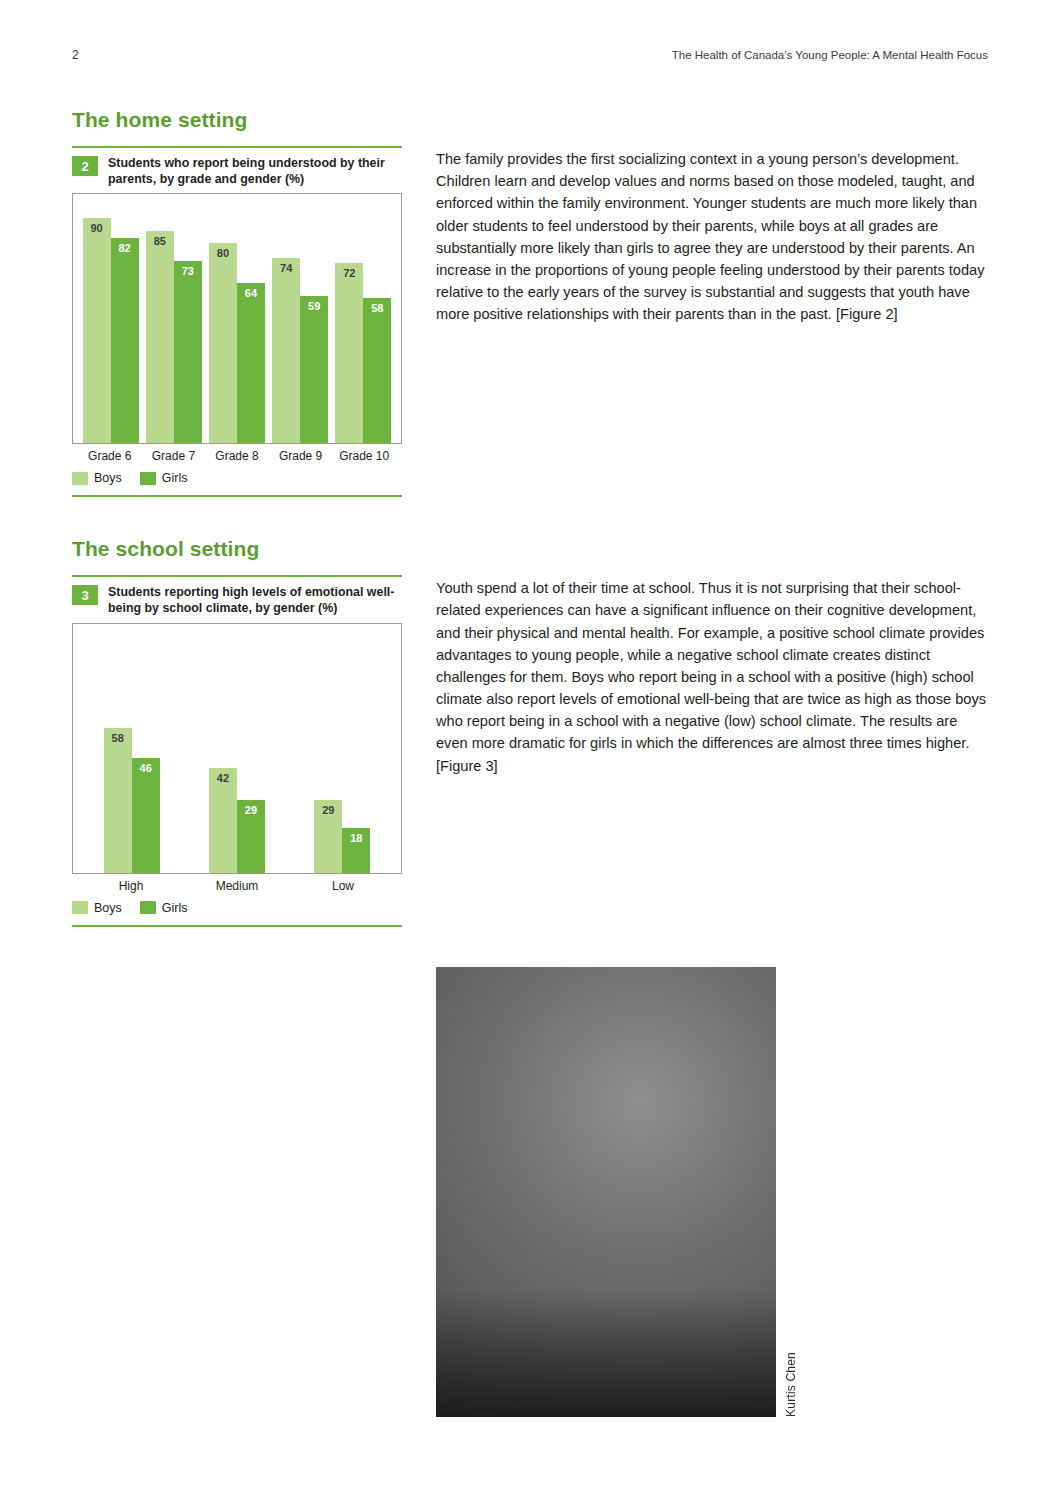2
The Health of Canada’s Young People: A Mental Health Focus
The home setting
2
Students who report being understood by their parents, by grade and gender (%)
90
82
85
73
80
64
74
59
72
58
Grade 6 Grade 7 Grade 8 Grade 9 Grade 10
Boys
Girls
The family provides the first socializing context in a young person’s development. Children learn and develop values and norms based on those modeled, taught, and enforced within the family environment. Younger students are much more likely than older students to feel understood by their parents, while boys at all grades are substantially more likely than girls to agree they are understood by their parents. An increase in the proportions of young people feeling understood by their parents today relative to the early years of the survey is substantial and suggests that youth have more positive relationships with their parents than in the past. [Figure 2]
The school setting
3
Students reporting high levels of emotional well-being by school climate, by gender (%)
58
46
42
29
29
18
High Medium Low
Boys
Girls
Youth spend a lot of their time at school. Thus it is not surprising that their school-related experiences can have a significant influence on their cognitive development, and their physical and mental health. For example, a positive school climate provides advantages to young people, while a negative school climate creates distinct challenges for them. Boys who report being in a school with a positive (high) school climate also report levels of emotional well-being that are twice as high as those boys who report being in a school with a negative (low) school climate. The results are even more dramatic for girls in which the differences are almost three times higher. [Figure 3]
Kurtis Chen